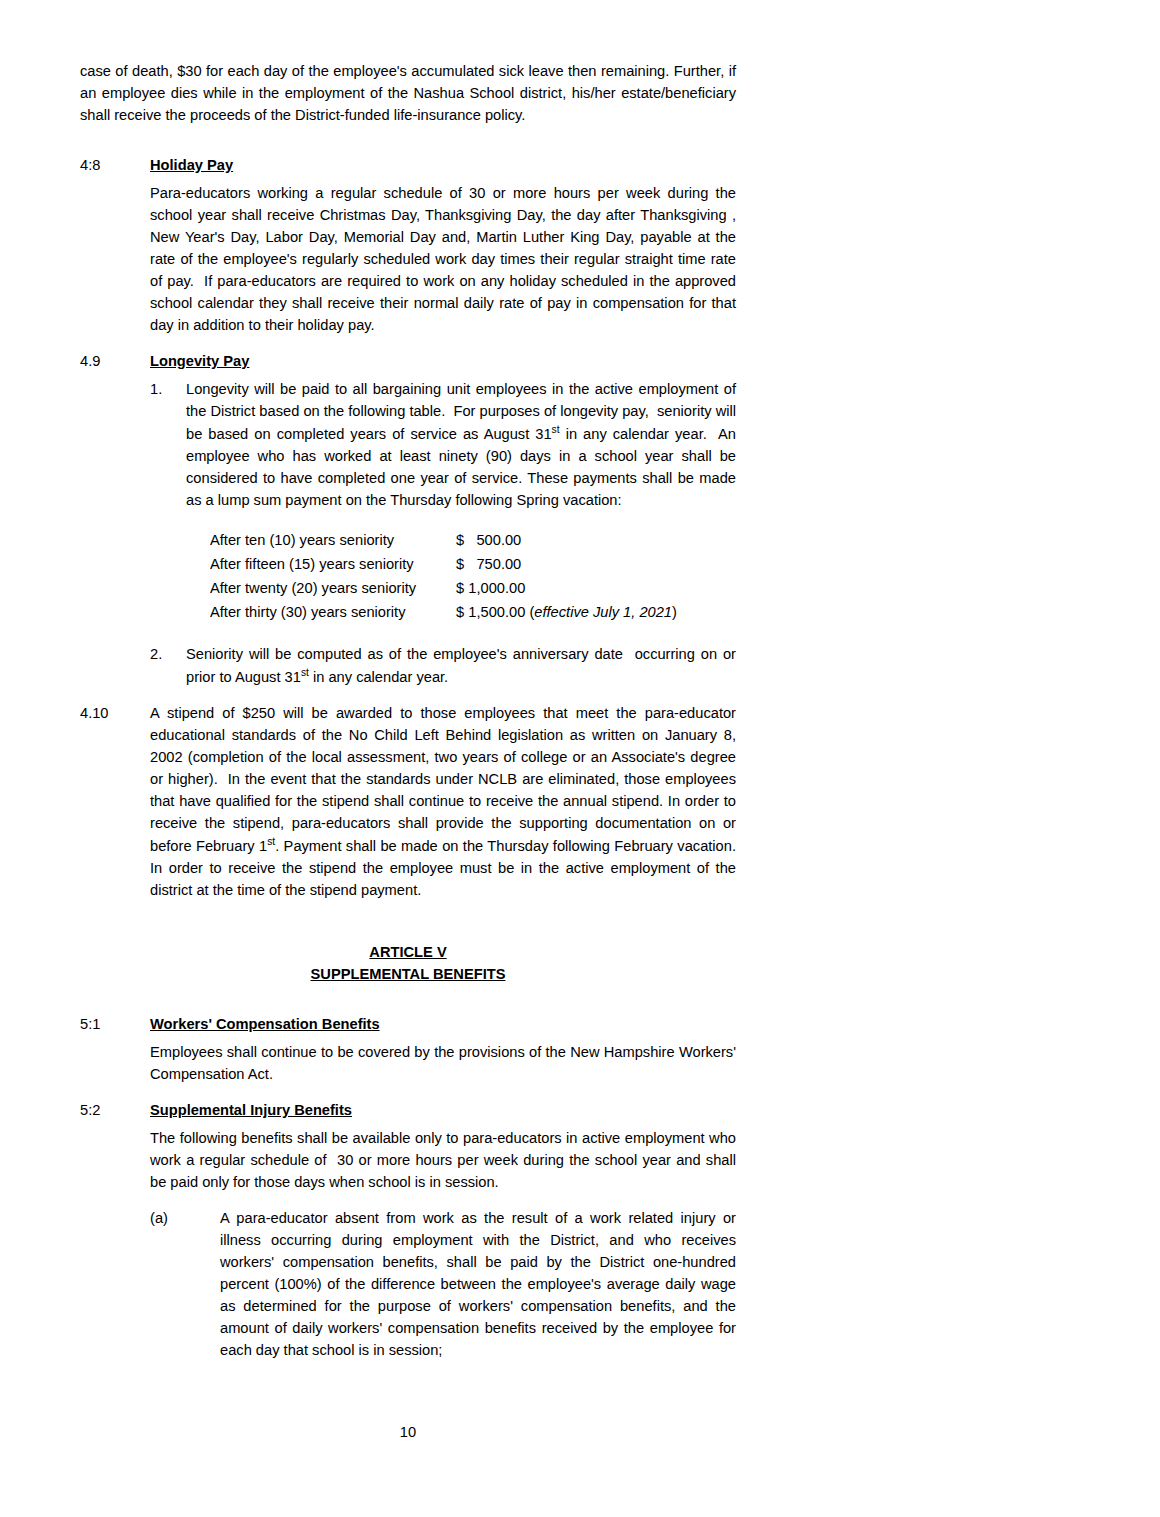case of death, $30 for each day of the employee's accumulated sick leave then remaining. Further, if an employee dies while in the employment of the Nashua School district, his/her estate/beneficiary shall receive the proceeds of the District-funded life-insurance policy.
4:8
Holiday Pay
Para-educators working a regular schedule of 30 or more hours per week during the school year shall receive Christmas Day, Thanksgiving Day, the day after Thanksgiving , New Year's Day, Labor Day, Memorial Day and, Martin Luther King Day, payable at the rate of the employee's regularly scheduled work day times their regular straight time rate of pay. If para-educators are required to work on any holiday scheduled in the approved school calendar they shall receive their normal daily rate of pay in compensation for that day in addition to their holiday pay.
4.9
Longevity Pay
1.
Longevity will be paid to all bargaining unit employees in the active employment of the District based on the following table. For purposes of longevity pay, seniority will be based on completed years of service as August 31st in any calendar year. An employee who has worked at least ninety (90) days in a school year shall be considered to have completed one year of service. These payments shall be made as a lump sum payment on the Thursday following Spring vacation:
| After ten (10) years seniority | $ 500.00 |
| After fifteen (15) years seniority | $ 750.00 |
| After twenty (20) years seniority | $ 1,000.00 |
| After thirty (30) years seniority | $ 1,500.00 ( effective July 1, 2021 ) |
2.
Seniority will be computed as of the employee's anniversary date occurring on or prior to August 31st in any calendar year.
4.10
A stipend of $250 will be awarded to those employees that meet the para-educator educational standards of the No Child Left Behind legislation as written on January 8, 2002 (completion of the local assessment, two years of college or an Associate's degree or higher). In the event that the standards under NCLB are eliminated, those employees that have qualified for the stipend shall continue to receive the annual stipend. In order to receive the stipend, para-educators shall provide the supporting documentation on or before February 1st. Payment shall be made on the Thursday following February vacation. In order to receive the stipend the employee must be in the active employment of the district at the time of the stipend payment.
ARTICLE V
SUPPLEMENTAL BENEFITS
5:1
Workers' Compensation Benefits
Employees shall continue to be covered by the provisions of the New Hampshire Workers' Compensation Act.
5:2
Supplemental Injury Benefits
The following benefits shall be available only to para-educators in active employment who work a regular schedule of 30 or more hours per week during the school year and shall be paid only for those days when school is in session.
(a)
A para-educator absent from work as the result of a work related injury or illness occurring during employment with the District, and who receives workers' compensation benefits, shall be paid by the District one-hundred percent (100%) of the difference between the employee's average daily wage as determined for the purpose of workers' compensation benefits, and the amount of daily workers' compensation benefits received by the employee for each day that school is in session;
10